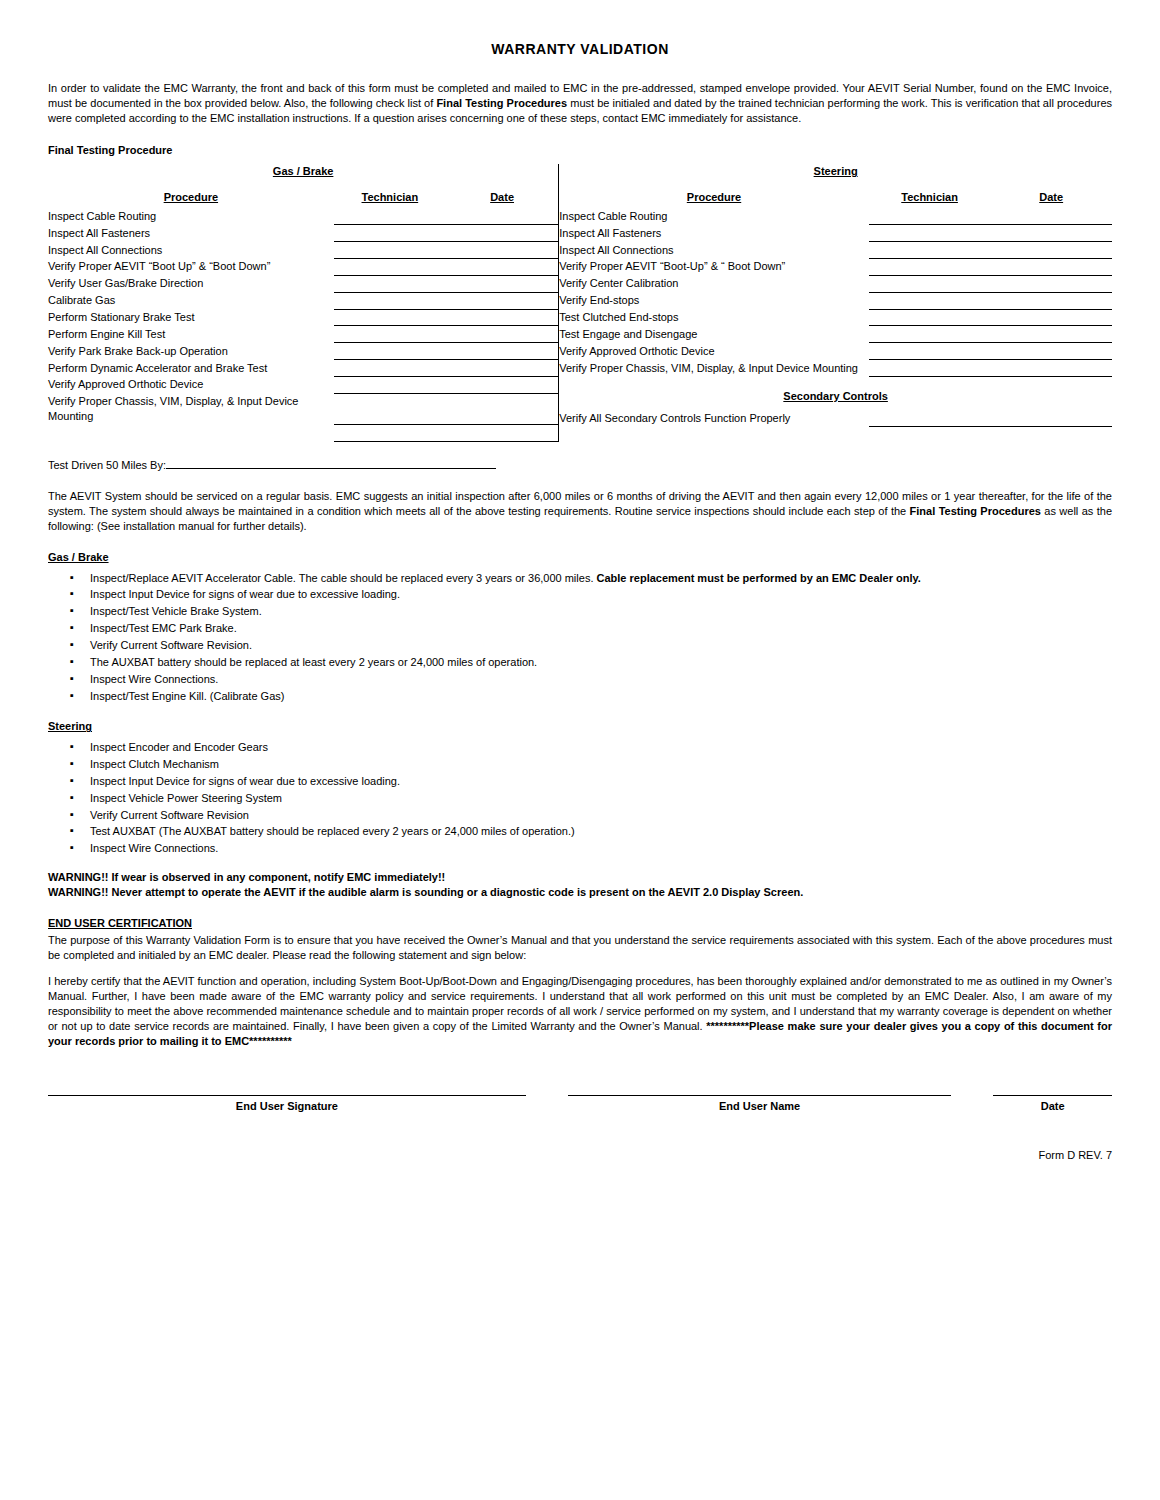WARRANTY VALIDATION
In order to validate the EMC Warranty, the front and back of this form must be completed and mailed to EMC in the pre-addressed, stamped envelope provided. Your AEVIT Serial Number, found on the EMC Invoice, must be documented in the box provided below. Also, the following check list of Final Testing Procedures must be initialed and dated by the trained technician performing the work. This is verification that all procedures were completed according to the EMC installation instructions. If a question arises concerning one of these steps, contact EMC immediately for assistance.
Final Testing Procedure
| Gas / Brake / Procedure / Technician / Date / / --- / --- / --- / / Inspect Cable Routing / / / / Inspect All Fasteners / / / / Inspect All Connections / / / / Verify Proper AEVIT “Boot Up” & “Boot Down” / / / / Verify User Gas/Brake Direction / / / / Calibrate Gas / / / / Perform Stationary Brake Test / / / / Perform Engine Kill Test / / / / Verify Park Brake Back-up Operation / / / / Perform Dynamic Accelerator and Brake Test / / / / Verify Approved Orthotic Device / / / / Verify Proper Chassis, VIM, Display, & Input Device Mounting / / / | Steering / Procedure / Technician / Date / / --- / --- / --- / / Inspect Cable Routing / / / / Inspect All Fasteners / / / / Inspect All Connections / / / / Verify Proper AEVIT “Boot-Up” & “ Boot Down” / / / / Verify Center Calibration / / / / Verify End-stops / / / / Test Clutched End-stops / / / / Test Engage and Disengage / / / / Verify Approved Orthotic Device / / / / Verify Proper Chassis, VIM, Display, & Input Device Mounting / / / Secondary Controls / Verify All Secondary Controls Function Properly / / / |
Test Driven 50 Miles By:
The AEVIT System should be serviced on a regular basis. EMC suggests an initial inspection after 6,000 miles or 6 months of driving the AEVIT and then again every 12,000 miles or 1 year thereafter, for the life of the system. The system should always be maintained in a condition which meets all of the above testing requirements. Routine service inspections should include each step of the Final Testing Procedures as well as the following: (See installation manual for further details).
Gas / Brake
Inspect/Replace AEVIT Accelerator Cable. The cable should be replaced every 3 years or 36,000 miles. Cable replacement must be performed by an EMC Dealer only.
Inspect Input Device for signs of wear due to excessive loading.
Inspect/Test Vehicle Brake System.
Inspect/Test EMC Park Brake.
Verify Current Software Revision.
The AUXBAT battery should be replaced at least every 2 years or 24,000 miles of operation.
Inspect Wire Connections.
Inspect/Test Engine Kill. (Calibrate Gas)
Steering
Inspect Encoder and Encoder Gears
Inspect Clutch Mechanism
Inspect Input Device for signs of wear due to excessive loading.
Inspect Vehicle Power Steering System
Verify Current Software Revision
Test AUXBAT (The AUXBAT battery should be replaced every 2 years or 24,000 miles of operation.)
Inspect Wire Connections.
WARNING!! If wear is observed in any component, notify EMC immediately!!
WARNING!! Never attempt to operate the AEVIT if the audible alarm is sounding or a diagnostic code is present on the AEVIT 2.0 Display Screen.
END USER CERTIFICATION
The purpose of this Warranty Validation Form is to ensure that you have received the Owner’s Manual and that you understand the service requirements associated with this system. Each of the above procedures must be completed and initialed by an EMC dealer. Please read the following statement and sign below:
I hereby certify that the AEVIT function and operation, including System Boot-Up/Boot-Down and Engaging/Disengaging procedures, has been thoroughly explained and/or demonstrated to me as outlined in my Owner’s Manual. Further, I have been made aware of the EMC warranty policy and service requirements. I understand that all work performed on this unit must be completed by an EMC Dealer. Also, I am aware of my responsibility to meet the above recommended maintenance schedule and to maintain proper records of all work / service performed on my system, and I understand that my warranty coverage is dependent on whether or not up to date service records are maintained. Finally, I have been given a copy of the Limited Warranty and the Owner’s Manual. **********Please make sure your dealer gives you a copy of this document for your records prior to mailing it to EMC**********
| End User Signature | | End User Name | | Date |
Form D REV. 7